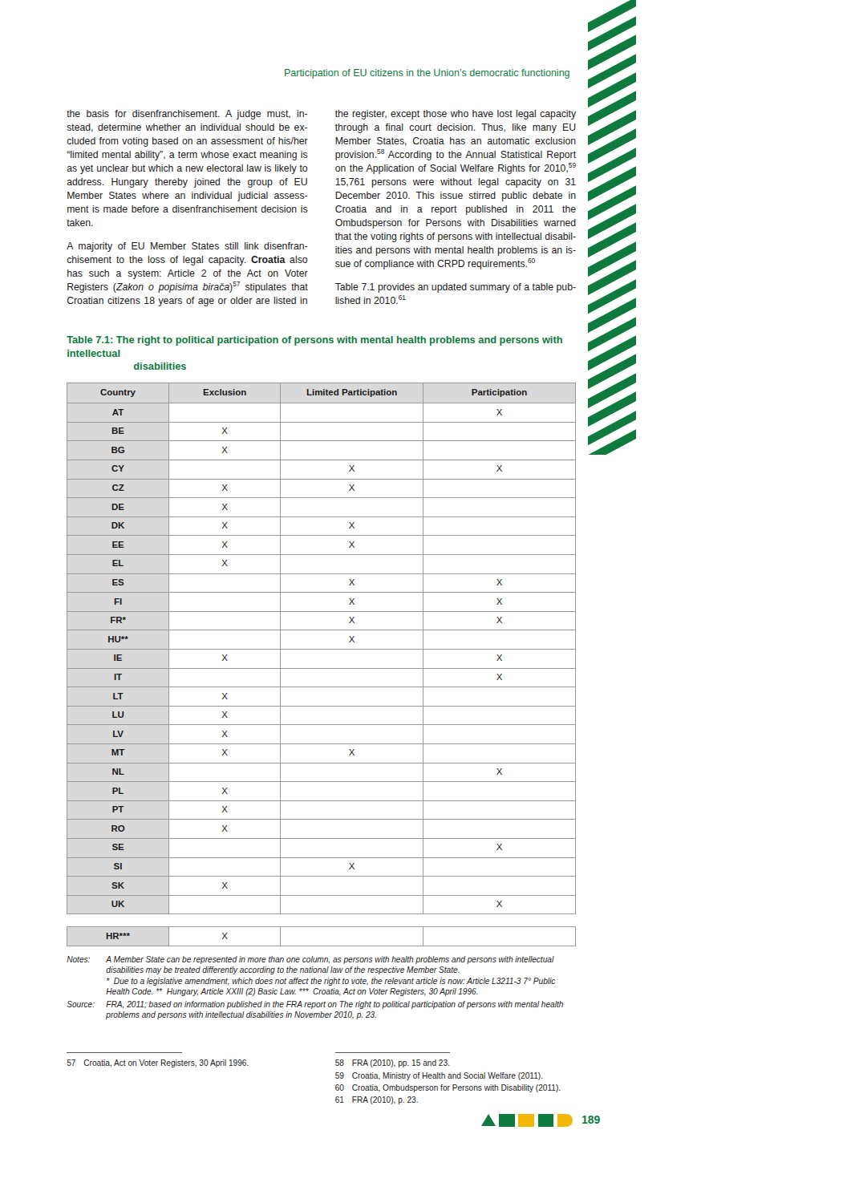Participation of EU citizens in the Union’s democratic functioning
the basis for disenfranchisement. A judge must, instead, determine whether an individual should be excluded from voting based on an assessment of his/her “limited mental ability”, a term whose exact meaning is as yet unclear but which a new electoral law is likely to address. Hungary thereby joined the group of EU Member States where an individual judicial assessment is made before a disenfranchisement decision is taken.
A majority of EU Member States still link disenfranchisement to the loss of legal capacity. Croatia also has such a system: Article 2 of the Act on Voter Registers (Zakon o popisima birača)57 stipulates that Croatian citizens 18 years of age or older are listed in the register, except those who have lost legal capacity through a final court decision. Thus, like many EU Member States, Croatia has an automatic exclusion provision.58 According to the Annual Statistical Report on the Application of Social Welfare Rights for 2010,59 15,761 persons were without legal capacity on 31 December 2010. This issue stirred public debate in Croatia and in a report published in 2011 the Ombudsperson for Persons with Disabilities warned that the voting rights of persons with intellectual disabilities and persons with mental health problems is an issue of compliance with CRPD requirements.60
Table 7.1 provides an updated summary of a table published in 2010.61
Table 7.1: The right to political participation of persons with mental health problems and persons with intellectual disabilities
| Country | Exclusion | Limited Participation | Participation |
| --- | --- | --- | --- |
| AT | | | X |
| BE | X | | |
| BG | X | | |
| CY | | X | X |
| CZ | X | X | |
| DE | X | | |
| DK | X | X | |
| EE | X | X | |
| EL | X | | |
| ES | | X | X |
| FI | | X | X |
| FR* | | X | X |
| HU** | | X | |
| IE | X | | X |
| IT | | | X |
| LT | X | | |
| LU | X | | |
| LV | X | | |
| MT | X | X | |
| NL | | | X |
| PL | X | | |
| PT | X | | |
| RO | X | | |
| SE | | | X |
| SI | | X | |
| SK | X | | |
| UK | | | X |
| HR*** | X | | |
| Notes: | A Member State can be represented in more than one column, as persons with health problems and persons with intellectual disabilities may be treated differently according to the national law of the respective Member State. * Due to a legislative amendment, which does not affect the right to vote, the relevant article is now: Article L3211-3 7° Public Health Code. ** Hungary, Article XXIII (2) Basic Law. *** Croatia, Act on Voter Registers, 30 April 1996. |
| Source: | FRA, 2011; based on information published in the FRA report on The right to political participation of persons with mental health problems and persons with intellectual disabilities in November 2010, p. 23. |
57 Croatia, Act on Voter Registers, 30 April 1996.
58 FRA (2010), pp. 15 and 23.
59 Croatia, Ministry of Health and Social Welfare (2011).
60 Croatia, Ombudsperson for Persons with Disability (2011).
61 FRA (2010), p. 23.
189